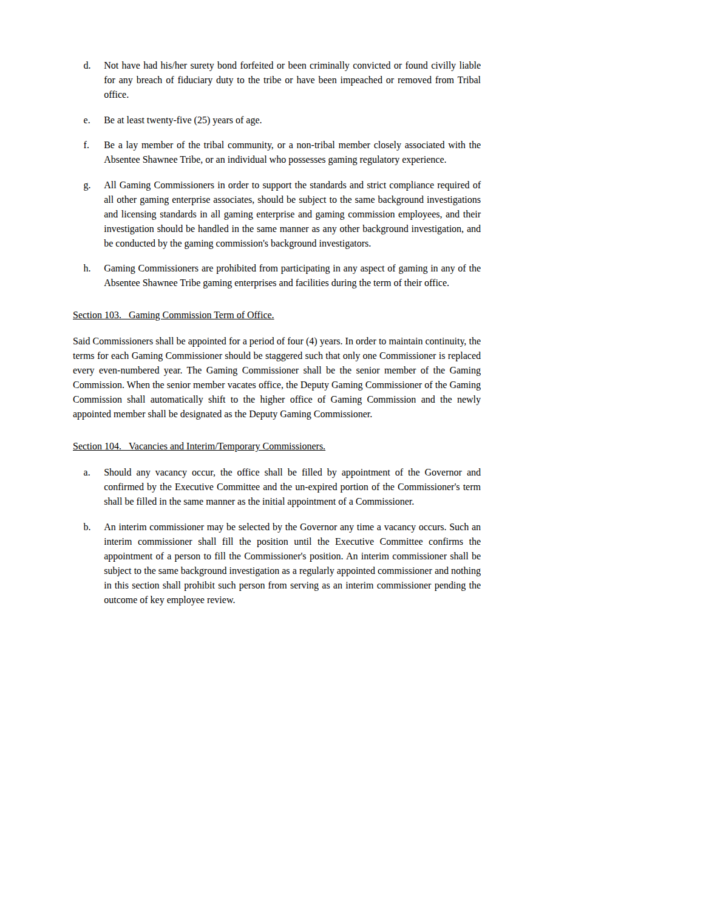d.
Not have had his/her surety bond forfeited or been criminally convicted or found civilly liable for any breach of fiduciary duty to the tribe or have been impeached or removed from Tribal office.
e.
Be at least twenty-five (25) years of age.
f.
Be a lay member of the tribal community, or a non-tribal member closely associated with the Absentee Shawnee Tribe, or an individual who possesses gaming regulatory experience.
g.
All Gaming Commissioners in order to support the standards and strict compliance required of all other gaming enterprise associates, should be subject to the same background investigations and licensing standards in all gaming enterprise and gaming commission employees, and their investigation should be handled in the same manner as any other background investigation, and be conducted by the gaming commission's background investigators.
h.
Gaming Commissioners are prohibited from participating in any aspect of gaming in any of the Absentee Shawnee Tribe gaming enterprises and facilities during the term of their office.
Section 103. Gaming Commission Term of Office.
Said Commissioners shall be appointed for a period of four (4) years. In order to maintain continuity, the terms for each Gaming Commissioner should be staggered such that only one Commissioner is replaced every even-numbered year. The Gaming Commissioner shall be the senior member of the Gaming Commission. When the senior member vacates office, the Deputy Gaming Commissioner of the Gaming Commission shall automatically shift to the higher office of Gaming Commission and the newly appointed member shall be designated as the Deputy Gaming Commissioner.
Section 104. Vacancies and Interim/Temporary Commissioners.
a.
Should any vacancy occur, the office shall be filled by appointment of the Governor and confirmed by the Executive Committee and the un-expired portion of the Commissioner's term shall be filled in the same manner as the initial appointment of a Commissioner.
b.
An interim commissioner may be selected by the Governor any time a vacancy occurs. Such an interim commissioner shall fill the position until the Executive Committee confirms the appointment of a person to fill the Commissioner's position. An interim commissioner shall be subject to the same background investigation as a regularly appointed commissioner and nothing in this section shall prohibit such person from serving as an interim commissioner pending the outcome of key employee review.